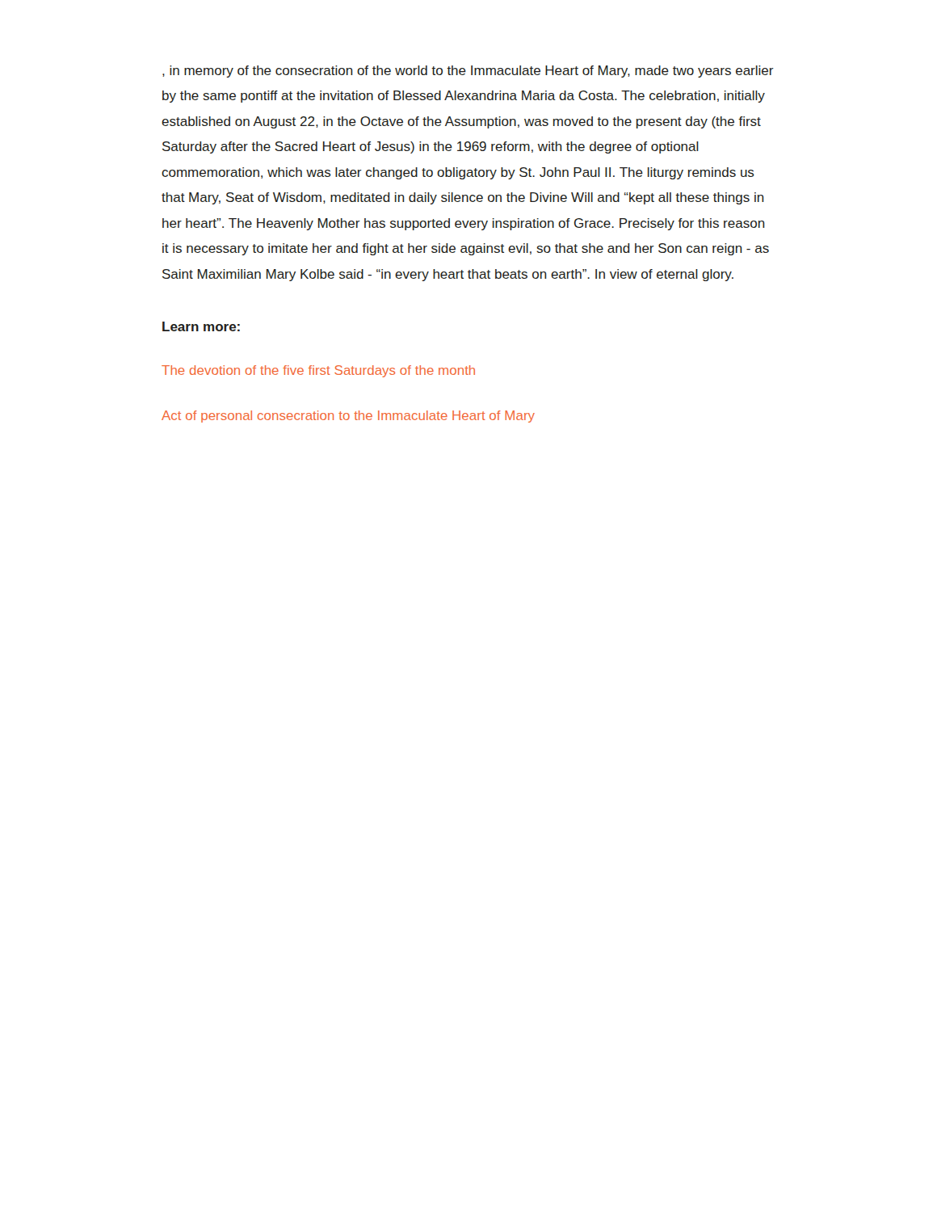, in memory of the consecration of the world to the Immaculate Heart of Mary, made two years earlier by the same pontiff at the invitation of Blessed Alexandrina Maria da Costa. The celebration, initially established on August 22, in the Octave of the Assumption, was moved to the present day (the first Saturday after the Sacred Heart of Jesus) in the 1969 reform, with the degree of optional commemoration, which was later changed to obligatory by St. John Paul II. The liturgy reminds us that Mary, Seat of Wisdom, meditated in daily silence on the Divine Will and “kept all these things in her heart”. The Heavenly Mother has supported every inspiration of Grace. Precisely for this reason it is necessary to imitate her and fight at her side against evil, so that she and her Son can reign - as Saint Maximilian Mary Kolbe said - “in every heart that beats on earth”. In view of eternal glory.
Learn more:
The devotion of the five first Saturdays of the month
Act of personal consecration to the Immaculate Heart of Mary